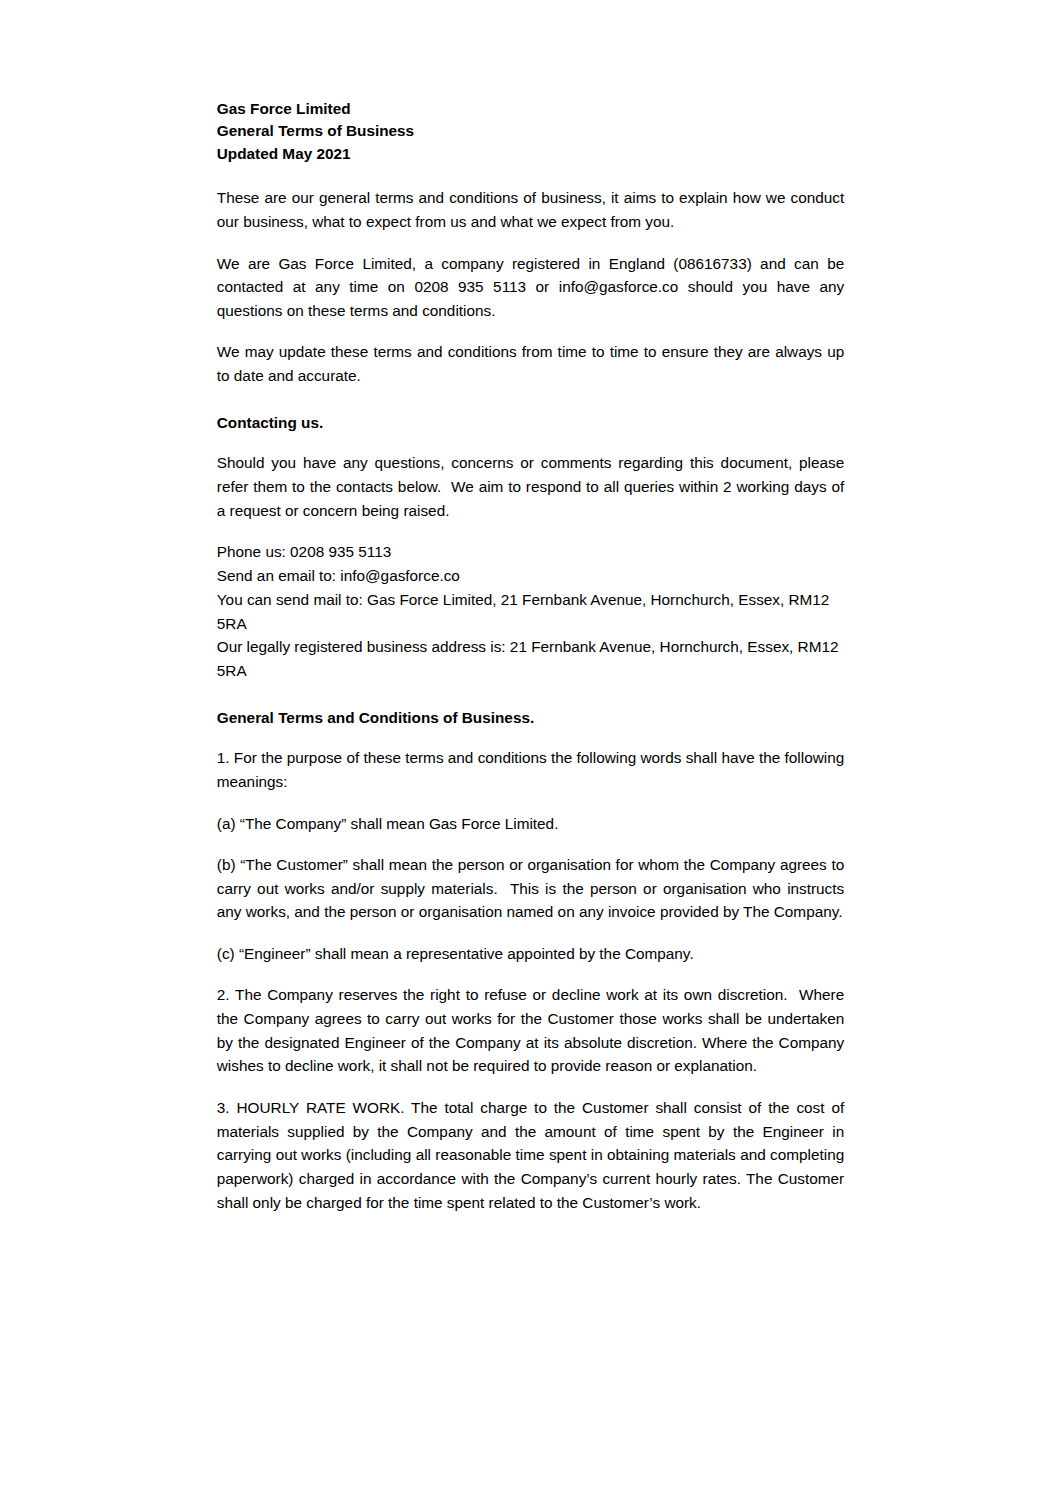Gas Force Limited
General Terms of Business
Updated May 2021
These are our general terms and conditions of business, it aims to explain how we conduct our business, what to expect from us and what we expect from you.
We are Gas Force Limited, a company registered in England (08616733) and can be contacted at any time on 0208 935 5113 or info@gasforce.co should you have any questions on these terms and conditions.
We may update these terms and conditions from time to time to ensure they are always up to date and accurate.
Contacting us.
Should you have any questions, concerns or comments regarding this document, please refer them to the contacts below. We aim to respond to all queries within 2 working days of a request or concern being raised.
Phone us: 0208 935 5113
Send an email to: info@gasforce.co
You can send mail to: Gas Force Limited, 21 Fernbank Avenue, Hornchurch, Essex, RM12 5RA
Our legally registered business address is: 21 Fernbank Avenue, Hornchurch, Essex, RM12 5RA
General Terms and Conditions of Business.
1. For the purpose of these terms and conditions the following words shall have the following meanings:
(a) “The Company” shall mean Gas Force Limited.
(b) “The Customer” shall mean the person or organisation for whom the Company agrees to carry out works and/or supply materials. This is the person or organisation who instructs any works, and the person or organisation named on any invoice provided by The Company.
(c) “Engineer” shall mean a representative appointed by the Company.
2. The Company reserves the right to refuse or decline work at its own discretion. Where the Company agrees to carry out works for the Customer those works shall be undertaken by the designated Engineer of the Company at its absolute discretion. Where the Company wishes to decline work, it shall not be required to provide reason or explanation.
3. HOURLY RATE WORK. The total charge to the Customer shall consist of the cost of materials supplied by the Company and the amount of time spent by the Engineer in carrying out works (including all reasonable time spent in obtaining materials and completing paperwork) charged in accordance with the Company’s current hourly rates. The Customer shall only be charged for the time spent related to the Customer’s work.